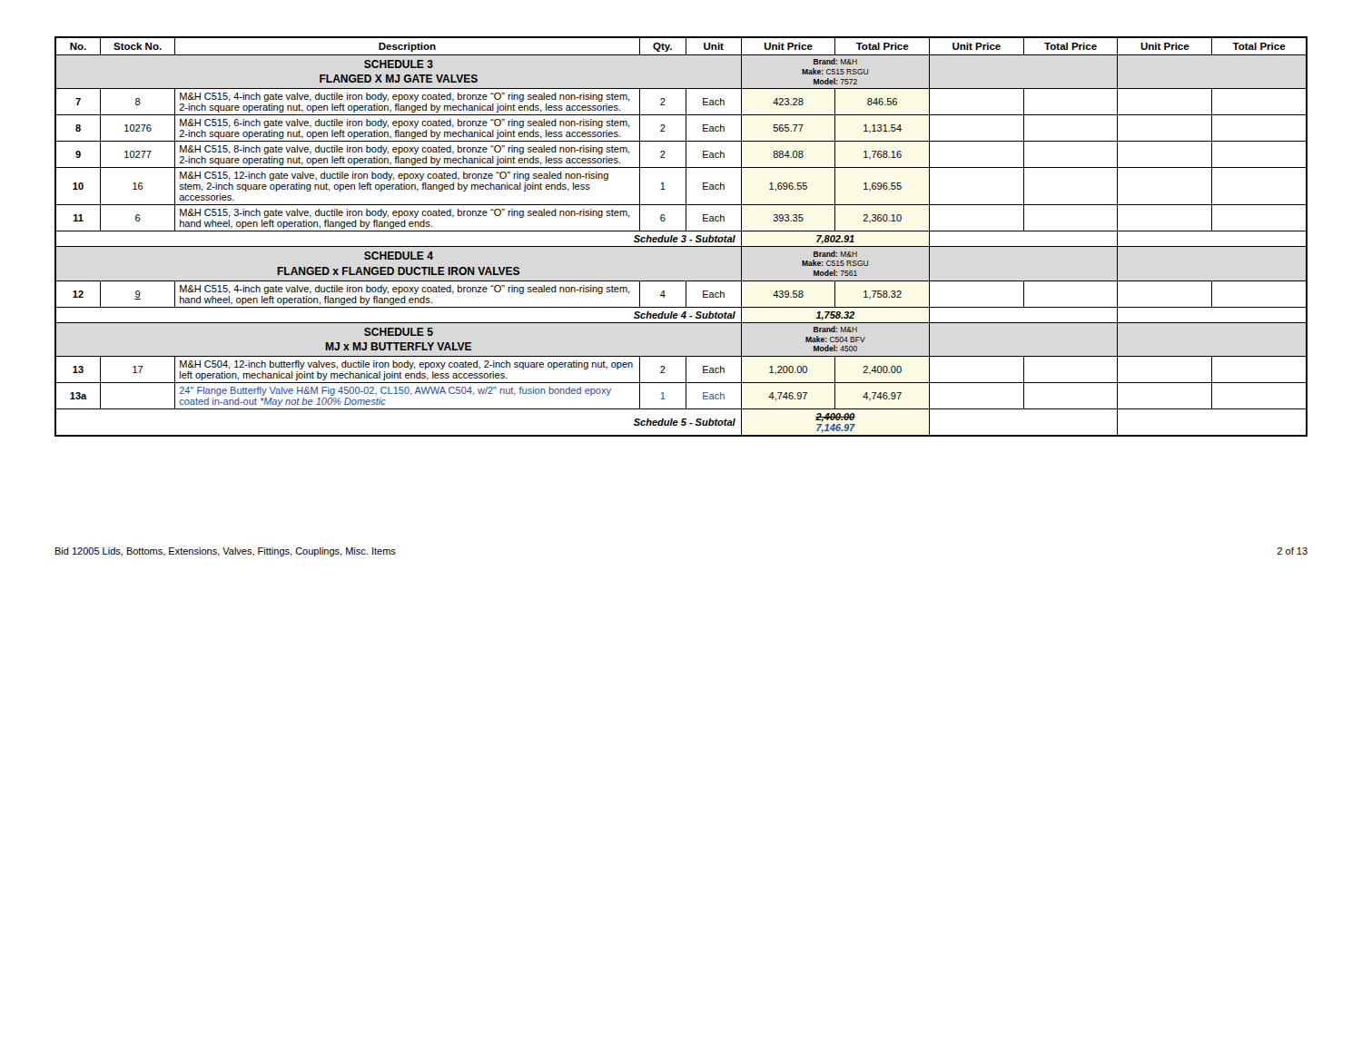| No. | Stock No. | Description | Qty. | Unit | Unit Price | Total Price | Unit Price | Total Price | Unit Price | Total Price |
| --- | --- | --- | --- | --- | --- | --- | --- | --- | --- | --- |
| SCHEDULE 3 FLANGED X MJ GATE VALVES | Brand: M&H Make: C515 RSGU Model: 7572 | | |
| 7 | 8 | M&H C515, 4-inch gate valve, ductile iron body, epoxy coated, bronze “O” ring sealed non-rising stem, 2-inch square operating nut, open left operation, flanged by mechanical joint ends, less accessories. | 2 | Each | 423.28 | 846.56 | | | | |
| 8 | 10276 | M&H C515, 6-inch gate valve, ductile iron body, epoxy coated, bronze “O” ring sealed non-rising stem, 2-inch square operating nut, open left operation, flanged by mechanical joint ends, less accessories. | 2 | Each | 565.77 | 1,131.54 | | | | |
| 9 | 10277 | M&H C515, 8-inch gate valve, ductile iron body, epoxy coated, bronze “O” ring sealed non-rising stem, 2-inch square operating nut, open left operation, flanged by mechanical joint ends, less accessories. | 2 | Each | 884.08 | 1,768.16 | | | | |
| 10 | 16 | M&H C515, 12-inch gate valve, ductile iron body, epoxy coated, bronze “O” ring sealed non-rising stem, 2-inch square operating nut, open left operation, flanged by mechanical joint ends, less accessories. | 1 | Each | 1,696.55 | 1,696.55 | | | | |
| 11 | 6 | M&H C515, 3-inch gate valve, ductile iron body, epoxy coated, bronze “O” ring sealed non-rising stem, hand wheel, open left operation, flanged by flanged ends. | 6 | Each | 393.35 | 2,360.10 | | | | |
| Schedule 3 - Subtotal | 7,802.91 | | |
| SCHEDULE 4 FLANGED x FLANGED DUCTILE IRON VALVES | Brand: M&H Make: C515 RSGU Model: 7561 | | |
| 12 | 9 | M&H C515, 4-inch gate valve, ductile iron body, epoxy coated, bronze “O” ring sealed non-rising stem, hand wheel, open left operation, flanged by flanged ends. | 4 | Each | 439.58 | 1,758.32 | | | | |
| Schedule 4 - Subtotal | 1,758.32 | | |
| SCHEDULE 5 MJ x MJ BUTTERFLY VALVE | Brand: M&H Make: C504 BFV Model: 4500 | | |
| 13 | 17 | M&H C504, 12-inch butterfly valves, ductile iron body, epoxy coated, 2-inch square operating nut, open left operation, mechanical joint by mechanical joint ends, less accessories. | 2 | Each | 1,200.00 | 2,400.00 | | | | |
| 13a | | 24" Flange Butterfly Valve H&M Fig 4500-02, CL150, AWWA C504, w/2" nut, fusion bonded epoxy coated in-and-out *May not be 100% Domestic | 1 | Each | 4,746.97 | 4,746.97 | | | | |
| Schedule 5 - Subtotal | 2,400.00 7,146.97 | | |
Bid 12005 Lids, Bottoms, Extensions, Valves, Fittings, Couplings, Misc. Items
2 of 13